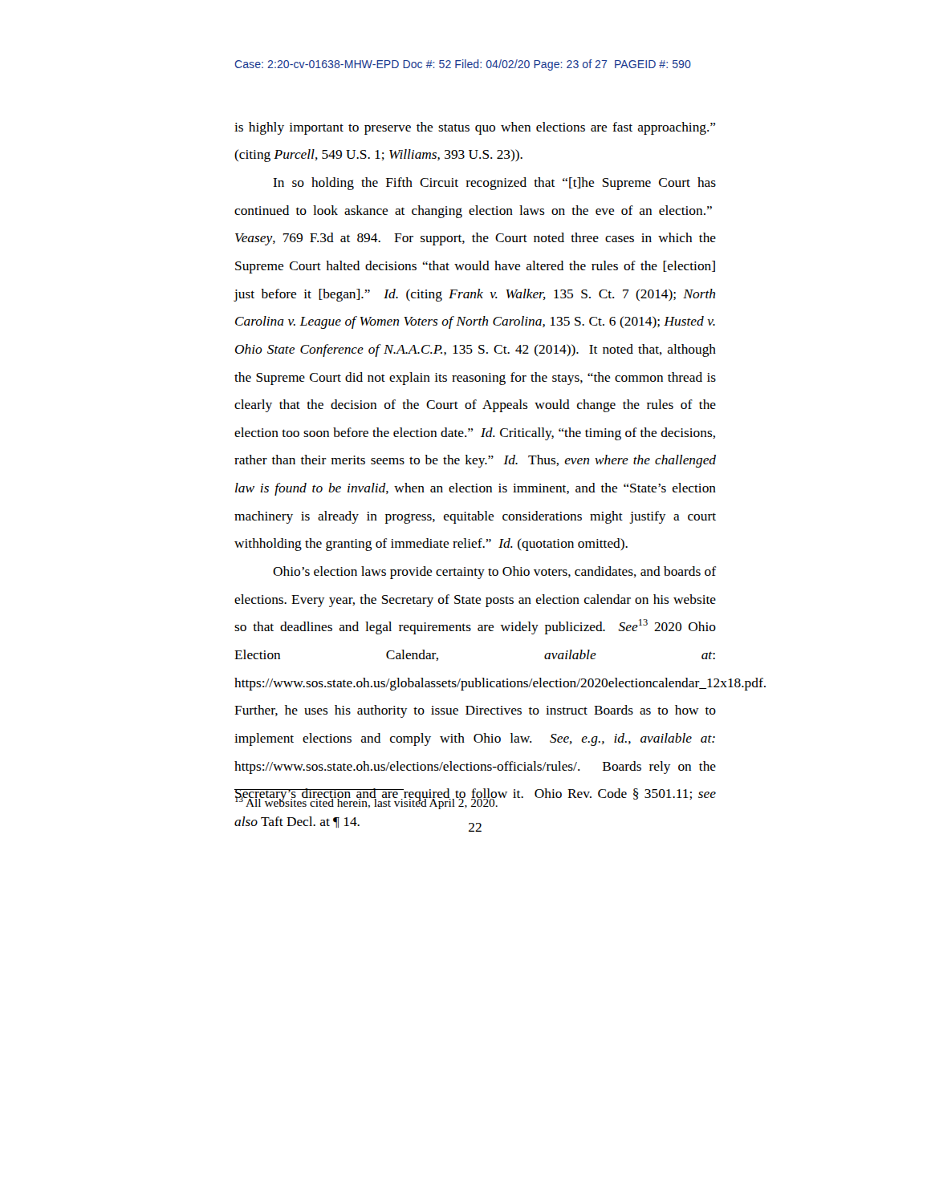Case: 2:20-cv-01638-MHW-EPD Doc #: 52 Filed: 04/02/20 Page: 23 of 27 PAGEID #: 590
is highly important to preserve the status quo when elections are fast approaching.” (citing Purcell, 549 U.S. 1; Williams, 393 U.S. 23)).
In so holding the Fifth Circuit recognized that “[t]he Supreme Court has continued to look askance at changing election laws on the eve of an election.” Veasey, 769 F.3d at 894. For support, the Court noted three cases in which the Supreme Court halted decisions “that would have altered the rules of the [election] just before it [began].” Id. (citing Frank v. Walker, 135 S. Ct. 7 (2014); North Carolina v. League of Women Voters of North Carolina, 135 S. Ct. 6 (2014); Husted v. Ohio State Conference of N.A.A.C.P., 135 S. Ct. 42 (2014)). It noted that, although the Supreme Court did not explain its reasoning for the stays, “the common thread is clearly that the decision of the Court of Appeals would change the rules of the election too soon before the election date.” Id. Critically, “the timing of the decisions, rather than their merits seems to be the key.” Id. Thus, even where the challenged law is found to be invalid, when an election is imminent, and the “State’s election machinery is already in progress, equitable considerations might justify a court withholding the granting of immediate relief.” Id. (quotation omitted).
Ohio’s election laws provide certainty to Ohio voters, candidates, and boards of elections. Every year, the Secretary of State posts an election calendar on his website so that deadlines and legal requirements are widely publicized. See 13 2020 Ohio Election Calendar, available at: https://www.sos.state.oh.us/globalassets/publications/election/2020electioncalendar_12x18.pdf. Further, he uses his authority to issue Directives to instruct Boards as to how to implement elections and comply with Ohio law. See, e.g., id., available at: https://www.sos.state.oh.us/elections/elections-officials/rules/. Boards rely on the Secretary’s direction and are required to follow it. Ohio Rev. Code § 3501.11; see also Taft Decl. at ¶ 14.
13 All websites cited herein, last visited April 2, 2020.
22